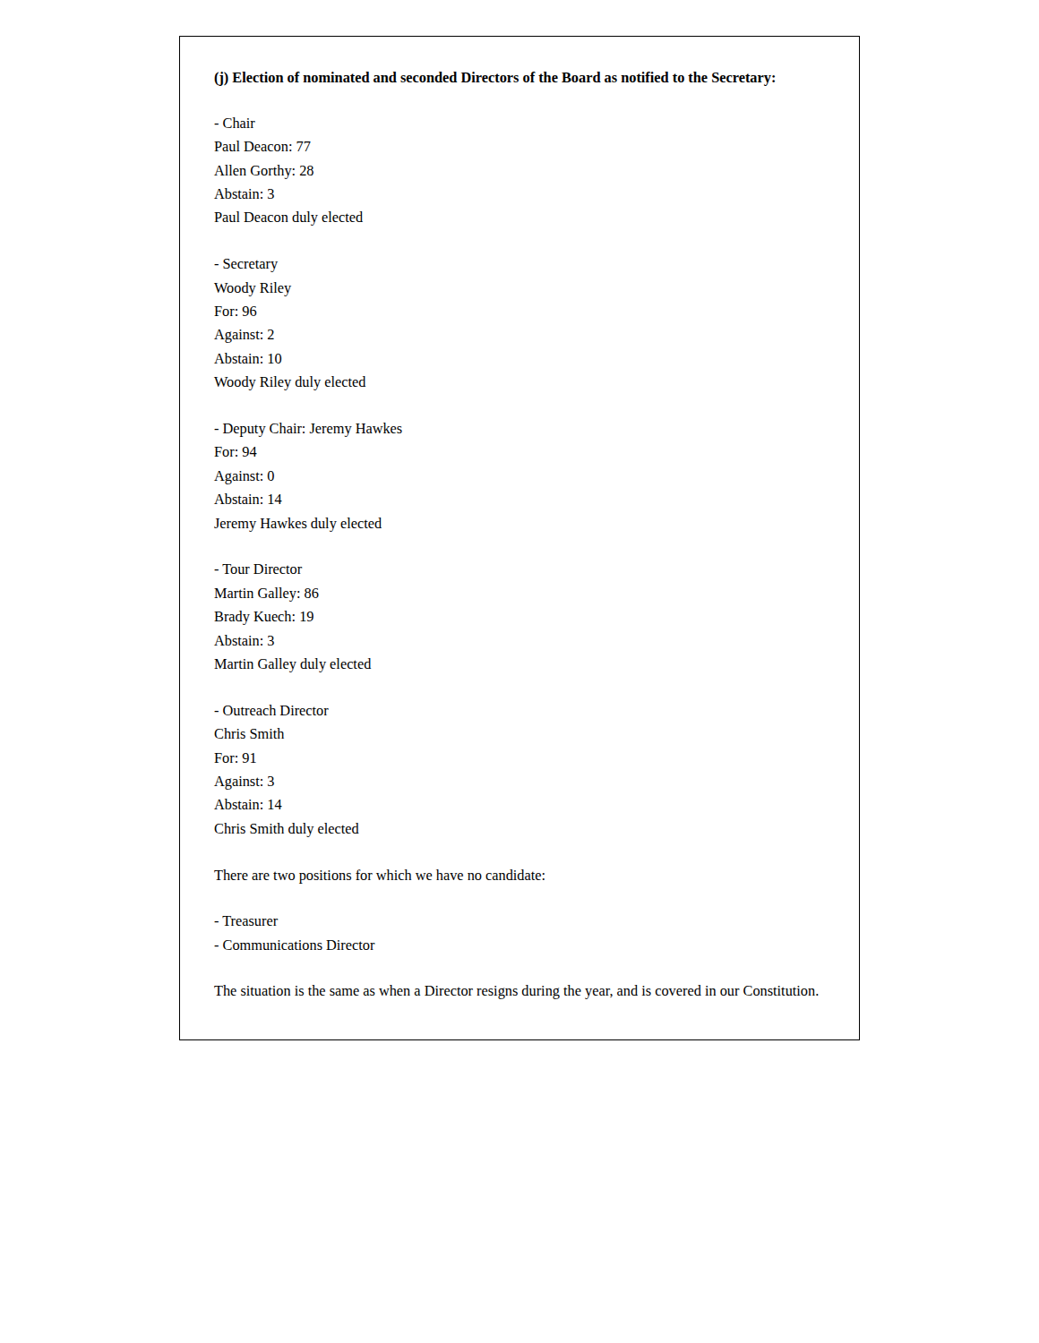(j) Election of nominated and seconded Directors of the Board as notified to the Secretary:
- Chair
Paul Deacon: 77
Allen Gorthy: 28
Abstain: 3
Paul Deacon duly elected
- Secretary
Woody Riley
For: 96
Against: 2
Abstain: 10
Woody Riley duly elected
- Deputy Chair: Jeremy Hawkes
For: 94
Against: 0
Abstain: 14
Jeremy Hawkes duly elected
- Tour Director
Martin Galley: 86
Brady Kuech: 19
Abstain: 3
Martin Galley duly elected
- Outreach Director
Chris Smith
For: 91
Against: 3
Abstain: 14
Chris Smith duly elected
There are two positions for which we have no candidate:
Treasurer
Communications Director
The situation is the same as when a Director resigns during the year, and is covered in our Constitution.